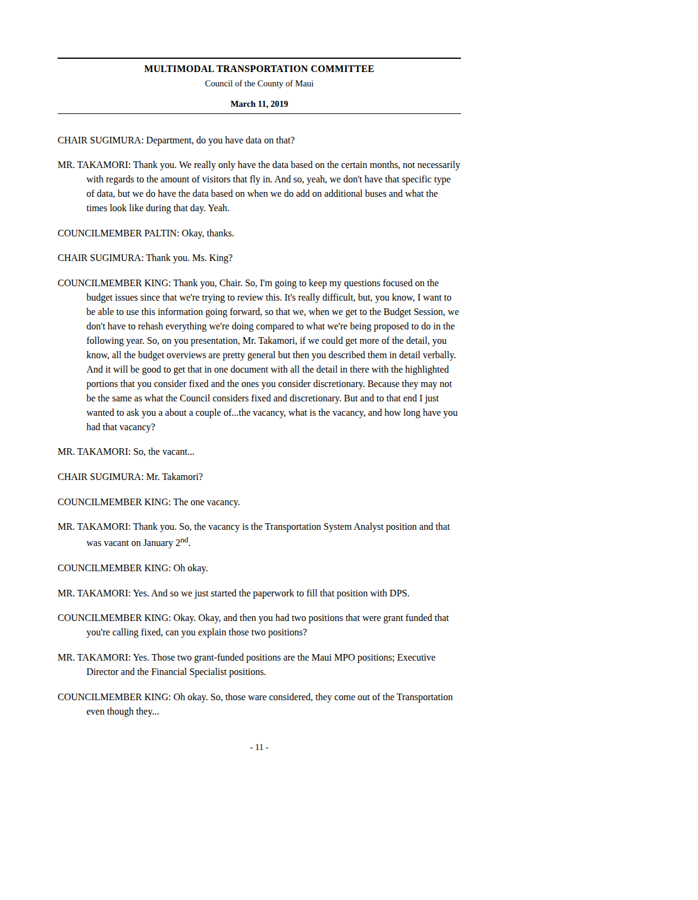MULTIMODAL TRANSPORTATION COMMITTEE
Council of the County of Maui
March 11, 2019
CHAIR SUGIMURA: Department, do you have data on that?
MR. TAKAMORI: Thank you. We really only have the data based on the certain months, not necessarily with regards to the amount of visitors that fly in. And so, yeah, we don't have that specific type of data, but we do have the data based on when we do add on additional buses and what the times look like during that day. Yeah.
COUNCILMEMBER PALTIN: Okay, thanks.
CHAIR SUGIMURA: Thank you. Ms. King?
COUNCILMEMBER KING: Thank you, Chair. So, I'm going to keep my questions focused on the budget issues since that we're trying to review this. It's really difficult, but, you know, I want to be able to use this information going forward, so that we, when we get to the Budget Session, we don't have to rehash everything we're doing compared to what we're being proposed to do in the following year. So, on you presentation, Mr. Takamori, if we could get more of the detail, you know, all the budget overviews are pretty general but then you described them in detail verbally. And it will be good to get that in one document with all the detail in there with the highlighted portions that you consider fixed and the ones you consider discretionary. Because they may not be the same as what the Council considers fixed and discretionary. But and to that end I just wanted to ask you a about a couple of...the vacancy, what is the vacancy, and how long have you had that vacancy?
MR. TAKAMORI: So, the vacant...
CHAIR SUGIMURA: Mr. Takamori?
COUNCILMEMBER KING: The one vacancy.
MR. TAKAMORI: Thank you. So, the vacancy is the Transportation System Analyst position and that was vacant on January 2nd.
COUNCILMEMBER KING: Oh okay.
MR. TAKAMORI: Yes. And so we just started the paperwork to fill that position with DPS.
COUNCILMEMBER KING: Okay. Okay, and then you had two positions that were grant funded that you're calling fixed, can you explain those two positions?
MR. TAKAMORI: Yes. Those two grant-funded positions are the Maui MPO positions; Executive Director and the Financial Specialist positions.
COUNCILMEMBER KING: Oh okay. So, those ware considered, they come out of the Transportation even though they...
- 11 -